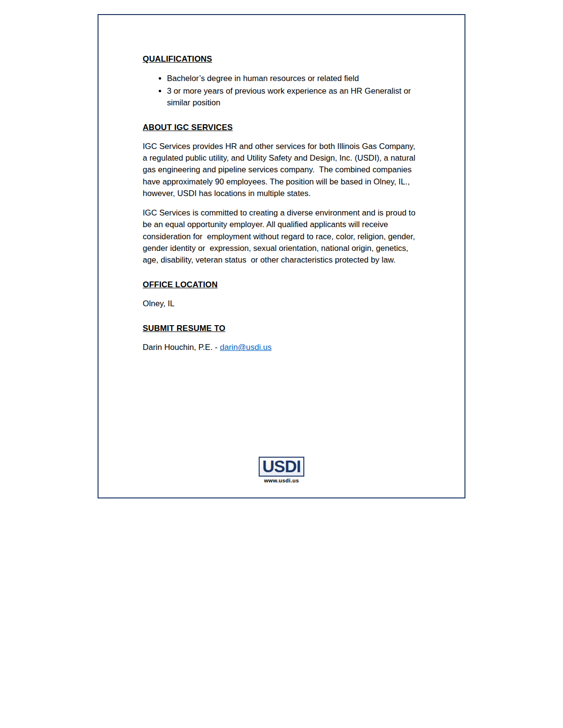QUALIFICATIONS
Bachelor’s degree in human resources or related field
3 or more years of previous work experience as an HR Generalist or similar position
ABOUT IGC SERVICES
IGC Services provides HR and other services for both Illinois Gas Company, a regulated public utility, and Utility Safety and Design, Inc. (USDI), a natural gas engineering and pipeline services company. The combined companies have approximately 90 employees. The position will be based in Olney, IL., however, USDI has locations in multiple states.
IGC Services is committed to creating a diverse environment and is proud to be an equal opportunity employer. All qualified applicants will receive consideration for employment without regard to race, color, religion, gender, gender identity or expression, sexual orientation, national origin, genetics, age, disability, veteran status or other characteristics protected by law.
OFFICE LOCATION
Olney, IL
SUBMIT RESUME TO
Darin Houchin, P.E. - darin@usdi.us
USDI
www.usdi.us